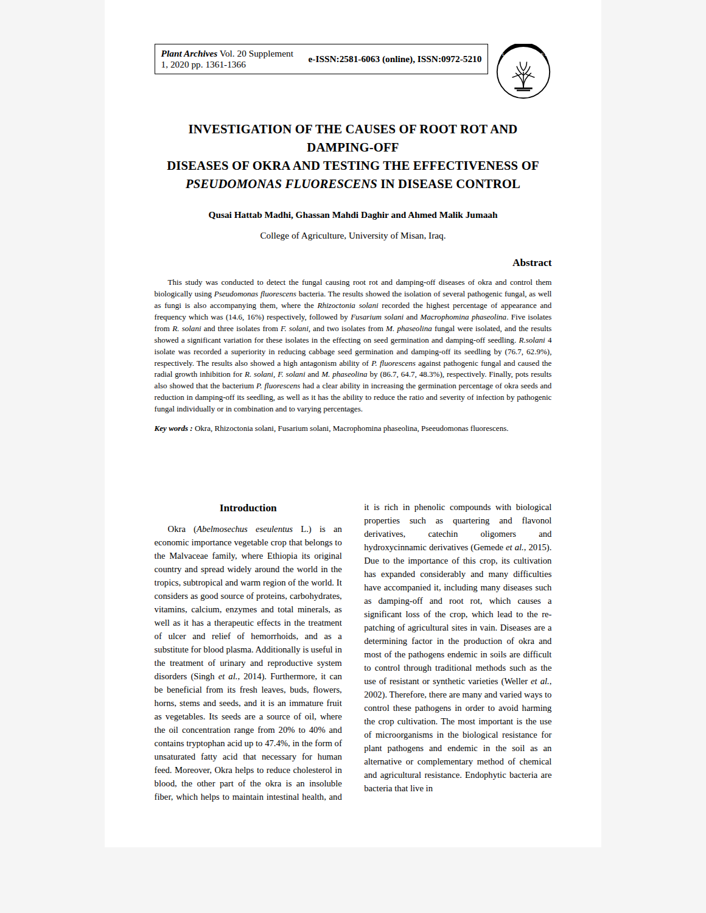Plant Archives Vol. 20 Supplement 1, 2020 pp. 1361-1366 e-ISSN:2581-6063 (online), ISSN:0972-5210
PLANT ARCHIVES
INVESTIGATION OF THE CAUSES OF ROOT ROT AND DAMPING-OFF
DISEASES OF OKRA AND TESTING THE EFFECTIVENESS OF
PSEUDOMONAS FLUORESCENS IN DISEASE CONTROL
Qusai Hattab Madhi, Ghassan Mahdi Daghir and Ahmed Malik Jumaah
College of Agriculture, University of Misan, Iraq.
Abstract
This study was conducted to detect the fungal causing root rot and damping-off diseases of okra and control them biologically using Pseudomonas fluorescens bacteria. The results showed the isolation of several pathogenic fungal, as well as fungi is also accompanying them, where the Rhizoctonia solani recorded the highest percentage of appearance and frequency which was (14.6, 16%) respectively, followed by Fusarium solani and Macrophomina phaseolina. Five isolates from R. solani and three isolates from F. solani, and two isolates from M. phaseolina fungal were isolated, and the results showed a significant variation for these isolates in the effecting on seed germination and damping-off seedling. R.solani 4 isolate was recorded a superiority in reducing cabbage seed germination and damping-off its seedling by (76.7, 62.9%), respectively. The results also showed a high antagonism ability of P. fluorescens against pathogenic fungal and caused the radial growth inhibition for R. solani, F. solani and M. phaseolina by (86.7, 64.7, 48.3%), respectively. Finally, pots results also showed that the bacterium P. fluorescens had a clear ability in increasing the germination percentage of okra seeds and reduction in damping-off its seedling, as well as it has the ability to reduce the ratio and severity of infection by pathogenic fungal individually or in combination and to varying percentages.
Key words : Okra, Rhizoctonia solani, Fusarium solani, Macrophomina phaseolina, Pseeudomonas fluorescens.
Introduction
Okra (Abelmosechus eseulentus L.) is an economic importance vegetable crop that belongs to the Malvaceae family, where Ethiopia its original country and spread widely around the world in the tropics, subtropical and warm region of the world. It considers as good source of proteins, carbohydrates, vitamins, calcium, enzymes and total minerals, as well as it has a therapeutic effects in the treatment of ulcer and relief of hemorrhoids, and as a substitute for blood plasma. Additionally is useful in the treatment of urinary and reproductive system disorders (Singh et al., 2014). Furthermore, it can be beneficial from its fresh leaves, buds, flowers, horns, stems and seeds, and it is an immature fruit as vegetables. Its seeds are a source of oil, where the oil concentration range from 20% to 40% and contains tryptophan acid up to 47.4%, in the form of unsaturated fatty acid that necessary for human feed. Moreover, Okra helps to reduce cholesterol in blood, the other part of the okra is an insoluble fiber, which helps to maintain intestinal health, and it is rich in phenolic compounds with biological properties such as quartering and flavonol derivatives, catechin oligomers and hydroxycinnamic derivatives (Gemede et al., 2015). Due to the importance of this crop, its cultivation has expanded considerably and many difficulties have accompanied it, including many diseases such as damping-off and root rot, which causes a significant loss of the crop, which lead to the re-patching of agricultural sites in vain. Diseases are a determining factor in the production of okra and most of the pathogens endemic in soils are difficult to control through traditional methods such as the use of resistant or synthetic varieties (Weller et al., 2002). Therefore, there are many and varied ways to control these pathogens in order to avoid harming the crop cultivation. The most important is the use of microorganisms in the biological resistance for plant pathogens and endemic in the soil as an alternative or complementary method of chemical and agricultural resistance. Endophytic bacteria are bacteria that live in